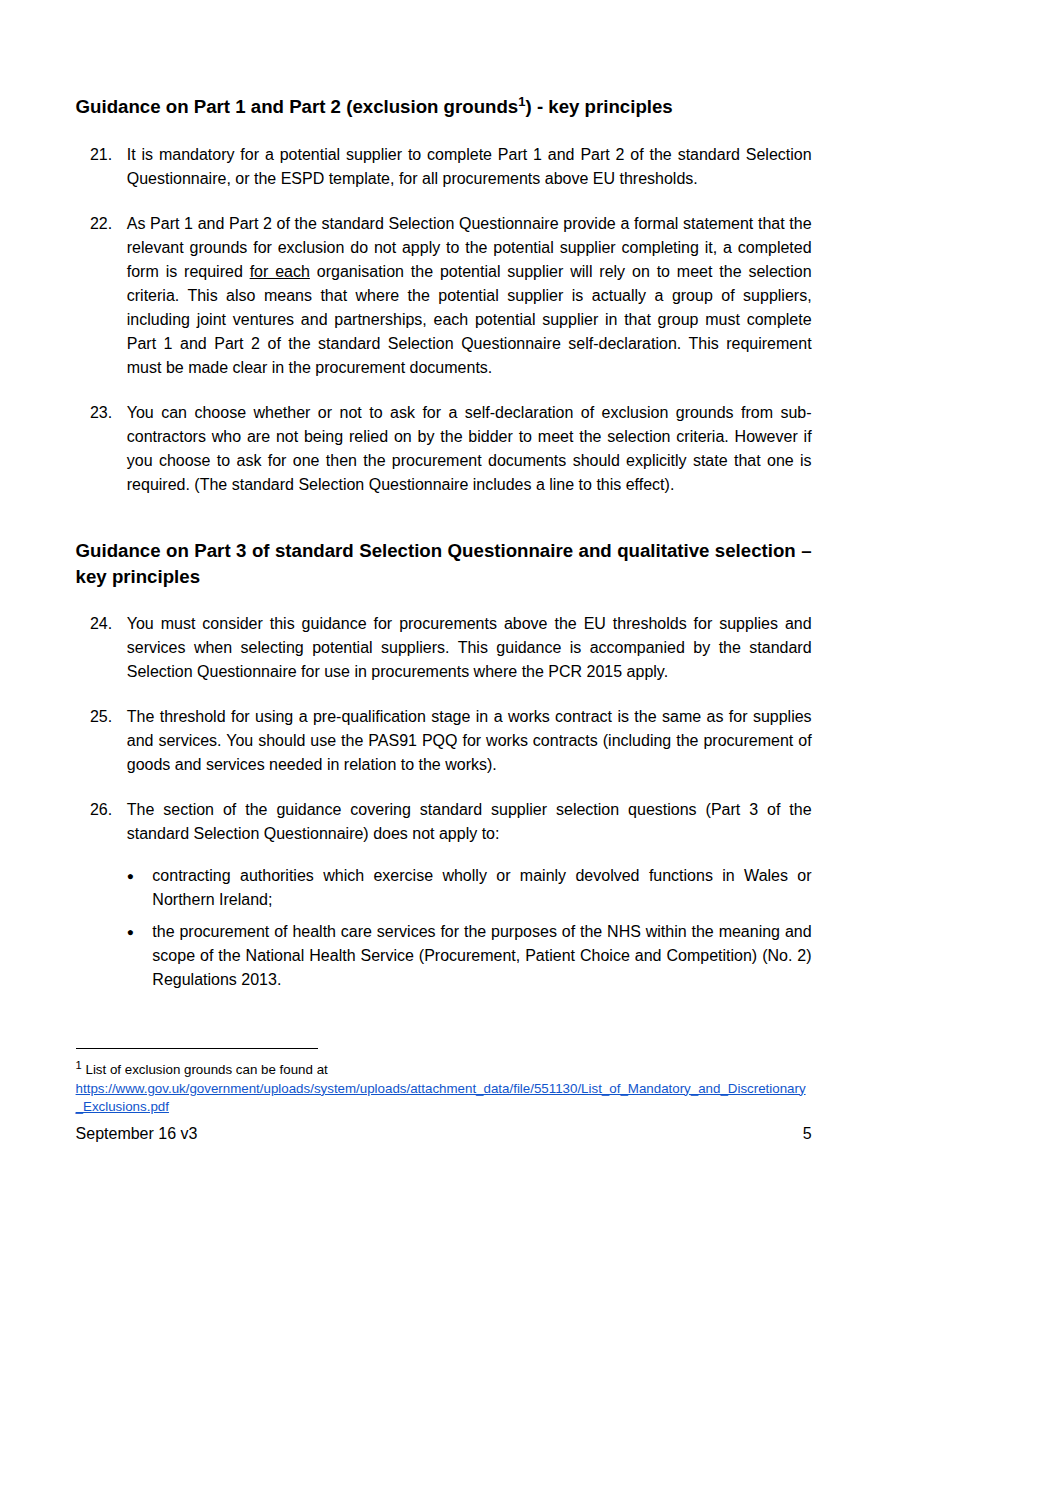Guidance on Part 1 and Part 2 (exclusion grounds1) - key principles
It is mandatory for a potential supplier to complete Part 1 and Part 2 of the standard Selection Questionnaire, or the ESPD template, for all procurements above EU thresholds.
As Part 1 and Part 2 of the standard Selection Questionnaire provide a formal statement that the relevant grounds for exclusion do not apply to the potential supplier completing it, a completed form is required for each organisation the potential supplier will rely on to meet the selection criteria. This also means that where the potential supplier is actually a group of suppliers, including joint ventures and partnerships, each potential supplier in that group must complete Part 1 and Part 2 of the standard Selection Questionnaire self-declaration. This requirement must be made clear in the procurement documents.
You can choose whether or not to ask for a self-declaration of exclusion grounds from sub-contractors who are not being relied on by the bidder to meet the selection criteria. However if you choose to ask for one then the procurement documents should explicitly state that one is required. (The standard Selection Questionnaire includes a line to this effect).
Guidance on Part 3 of standard Selection Questionnaire and qualitative selection – key principles
You must consider this guidance for procurements above the EU thresholds for supplies and services when selecting potential suppliers. This guidance is accompanied by the standard Selection Questionnaire for use in procurements where the PCR 2015 apply.
The threshold for using a pre-qualification stage in a works contract is the same as for supplies and services. You should use the PAS91 PQQ for works contracts (including the procurement of goods and services needed in relation to the works).
The section of the guidance covering standard supplier selection questions (Part 3 of the standard Selection Questionnaire) does not apply to:
contracting authorities which exercise wholly or mainly devolved functions in Wales or Northern Ireland;
the procurement of health care services for the purposes of the NHS within the meaning and scope of the National Health Service (Procurement, Patient Choice and Competition) (No. 2) Regulations 2013.
1 List of exclusion grounds can be found at
https://www.gov.uk/government/uploads/system/uploads/attachment_data/file/551130/List_of_Mandatory_and_Discretionary_Exclusions.pdf
September 16 v3 5